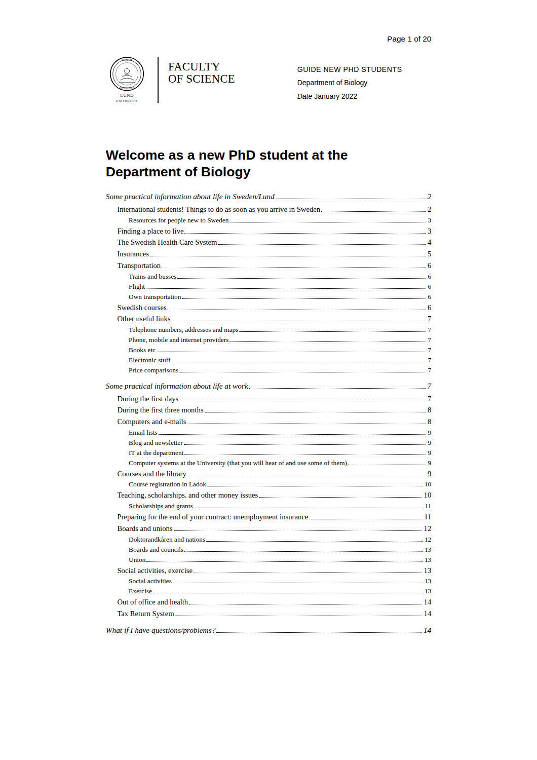Page 1 of 20
SIGILLUM UNIVERSITATIS LUND UNIVERSITY
FACULTY OF SCIENCE
GUIDE NEW PHD STUDENTS
Department of Biology
Date January 2022
Welcome as a new PhD student at the
Department of Biology
Some practical information about life in Sweden/Lund 2
International students! Things to do as soon as you arrive in Sweden 2
Resources for people new to Sweden 3
Finding a place to live 3
The Swedish Health Care System 4
Insurances 5
Transportation 6
Trains and busses 6
Flight 6
Own transportation 6
Swedish courses 6
Other useful links 7
Telephone numbers, addresses and maps 7
Phone, mobile and internet providers 7
Books etc 7
Electronic stuff 7
Price comparisons 7
Some practical information about life at work 7
During the first days 7
During the first three months 8
Computers and e-mails 8
Email lists 9
Blog and newsletter 9
IT at the department 9
Computer systems at the University (that you will hear of and use some of them) 9
Courses and the library 9
Course registration in Ladok 10
Teaching, scholarships, and other money issues 10
Scholarships and grants 11
Preparing for the end of your contract: unemployment insurance 11
Boards and unions 12
Doktorandkåren and nations 12
Boards and councils 13
Union 13
Social activities, exercise 13
Social activities 13
Exercise 13
Out of office and health 14
Tax Return System 14
What if I have questions/problems? 14